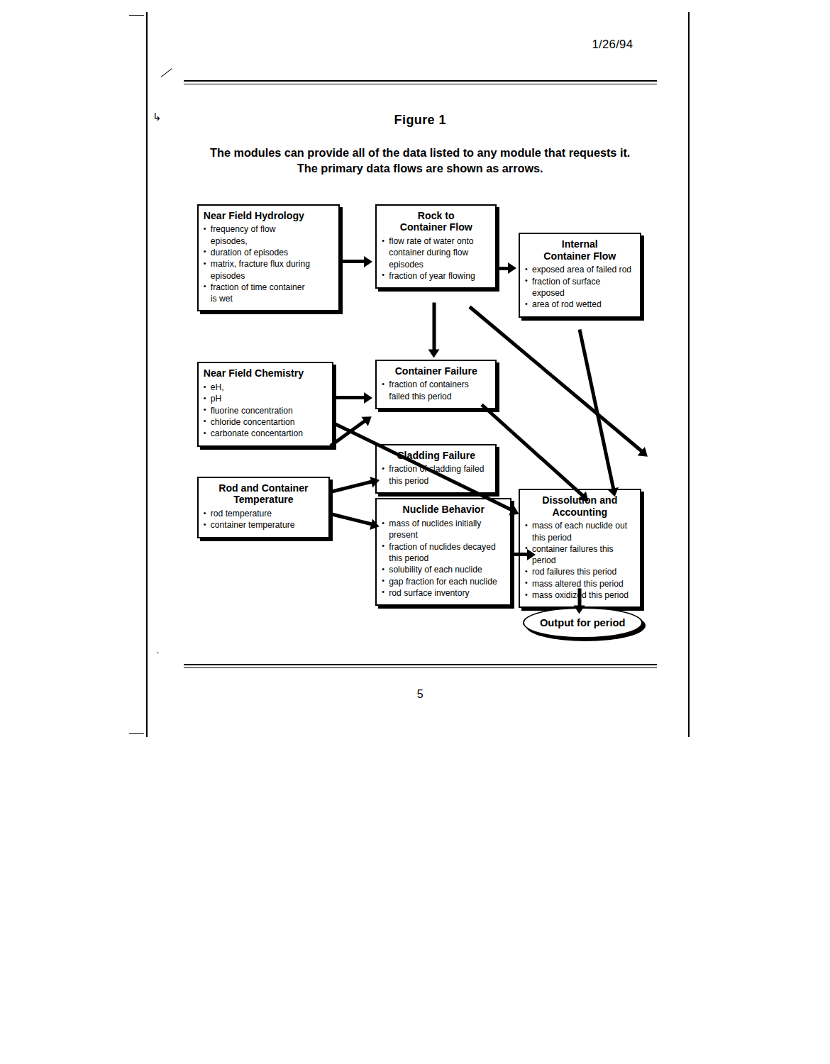↳
’
1/26/94
Figure 1
The modules can provide all of the data listed to any module that requests it.
The primary data flows are shown as arrows.
Near Field Hydrology
frequency of flow
episodes,
duration of episodes
matrix, fracture flux during
episodes
fraction of time container
is wet
Rock to
Container Flow
flow rate of water onto
container during flow
episodes
fraction of year flowing
Internal
Container Flow
exposed area of failed rod
fraction of surface
exposed
area of rod wetted
Near Field Chemistry
eH,
pH
fluorine concentration
chloride concentartion
carbonate concentartion
Container Failure
fraction of containers
failed this period
Cladding Failure
fraction of cladding failed
this period
Rod and Container
Temperature
rod temperature
container temperature
Nuclide Behavior
mass of nuclides initially
present
fraction of nuclides decayed
this period
solubility of each nuclide
gap fraction for each nuclide
rod surface inventory
Dissolution and
Accounting
mass of each nuclide out
this period
container failures this
period
rod failures this period
mass altered this period
mass oxidized this period
Output for period
5